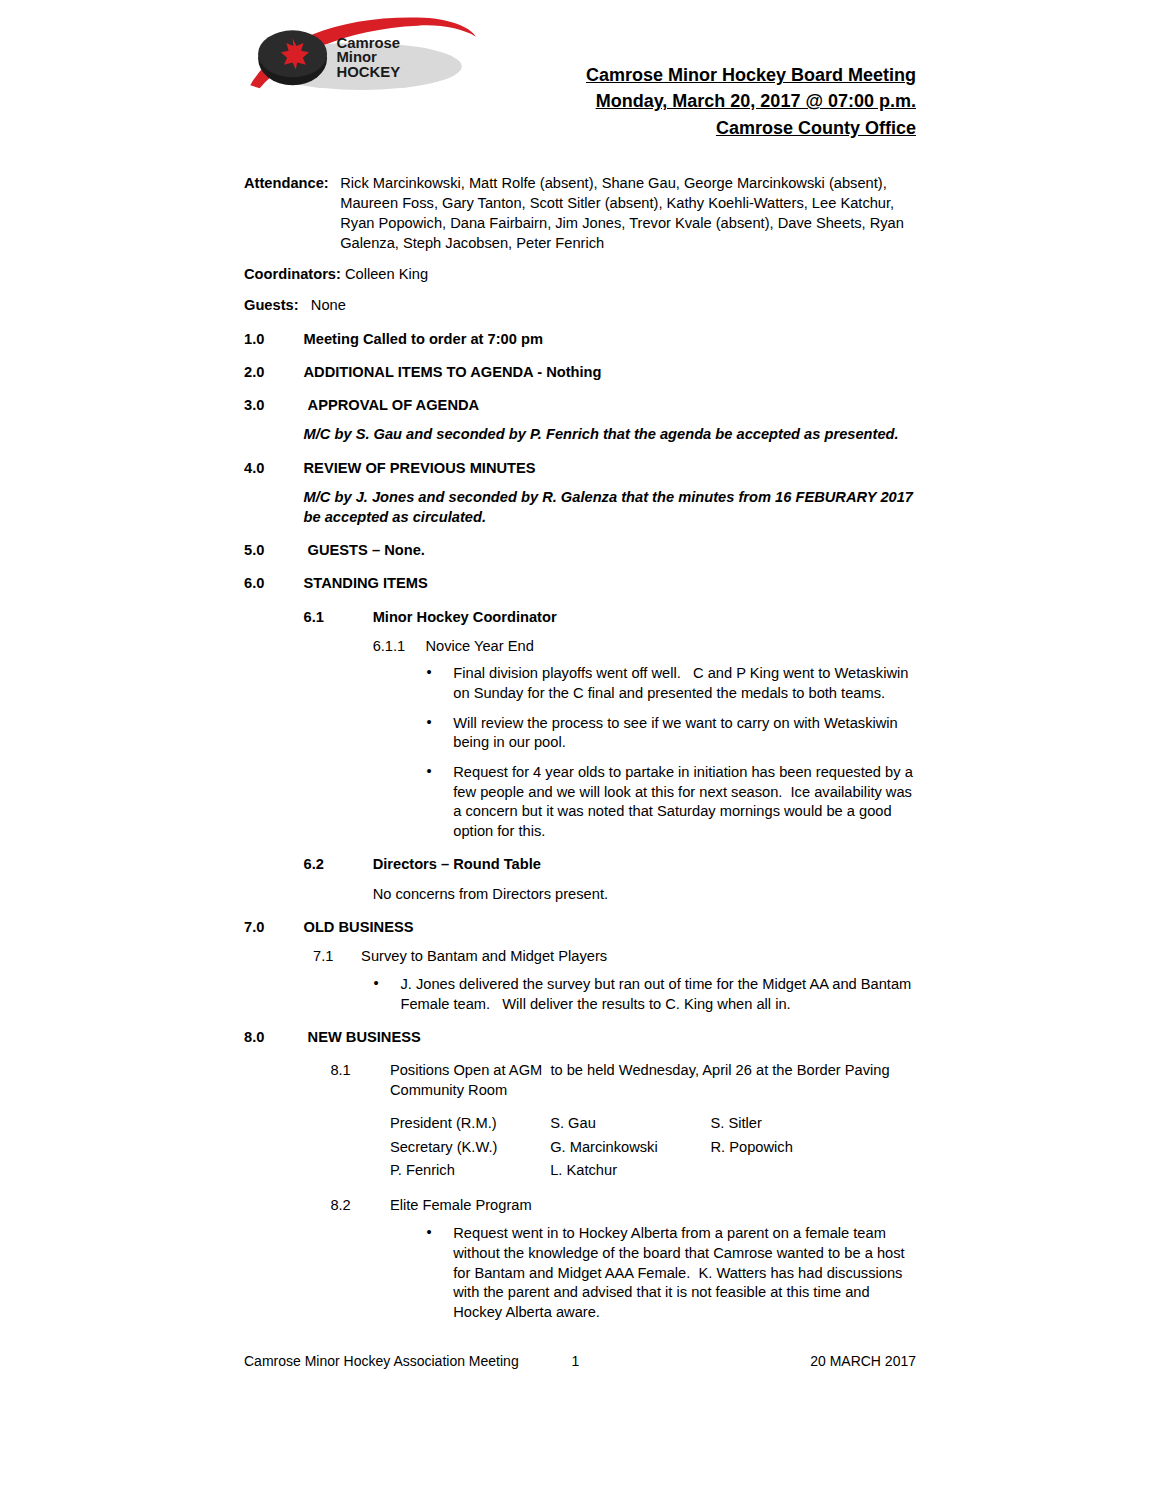Camrose Minor HOCKEY
Camrose Minor Hockey Board Meeting
Monday, March 20, 2017 @ 07:00 p.m.
Camrose County Office
Attendance:
Rick Marcinkowski, Matt Rolfe (absent), Shane Gau, George Marcinkowski (absent), Maureen Foss, Gary Tanton, Scott Sitler (absent), Kathy Koehli-Watters, Lee Katchur, Ryan Popowich, Dana Fairbairn, Jim Jones, Trevor Kvale (absent), Dave Sheets, Ryan Galenza, Steph Jacobsen, Peter Fenrich
Coordinators: Colleen King
Guests: None
1.0
Meeting Called to order at 7:00 pm
2.0
ADDITIONAL ITEMS TO AGENDA - Nothing
3.0
APPROVAL OF AGENDA
M/C by S. Gau and seconded by P. Fenrich that the agenda be accepted as presented.
4.0
REVIEW OF PREVIOUS MINUTES
M/C by J. Jones and seconded by R. Galenza that the minutes from 16 FEBURARY 2017 be accepted as circulated.
5.0
GUESTS – None.
6.0
STANDING ITEMS
6.1
Minor Hockey Coordinator
6.1.1
Novice Year End
Final division playoffs went off well. C and P King went to Wetaskiwin on Sunday for the C final and presented the medals to both teams.
Will review the process to see if we want to carry on with Wetaskiwin being in our pool.
Request for 4 year olds to partake in initiation has been requested by a few people and we will look at this for next season. Ice availability was a concern but it was noted that Saturday mornings would be a good option for this.
6.2
Directors – Round Table
No concerns from Directors present.
7.0
OLD BUSINESS
7.1
Survey to Bantam and Midget Players
J. Jones delivered the survey but ran out of time for the Midget AA and Bantam Female team. Will deliver the results to C. King when all in.
8.0
NEW BUSINESS
8.1
Positions Open at AGM to be held Wednesday, April 26 at the Border Paving Community Room
| President (R.M.) | S. Gau | S. Sitler |
| Secretary (K.W.) | G. Marcinkowski | R. Popowich |
| P. Fenrich | L. Katchur | |
8.2
Elite Female Program
Request went in to Hockey Alberta from a parent on a female team without the knowledge of the board that Camrose wanted to be a host for Bantam and Midget AAA Female. K. Watters has had discussions with the parent and advised that it is not feasible at this time and Hockey Alberta aware.
Camrose Minor Hockey Association Meeting
1
20 MARCH 2017